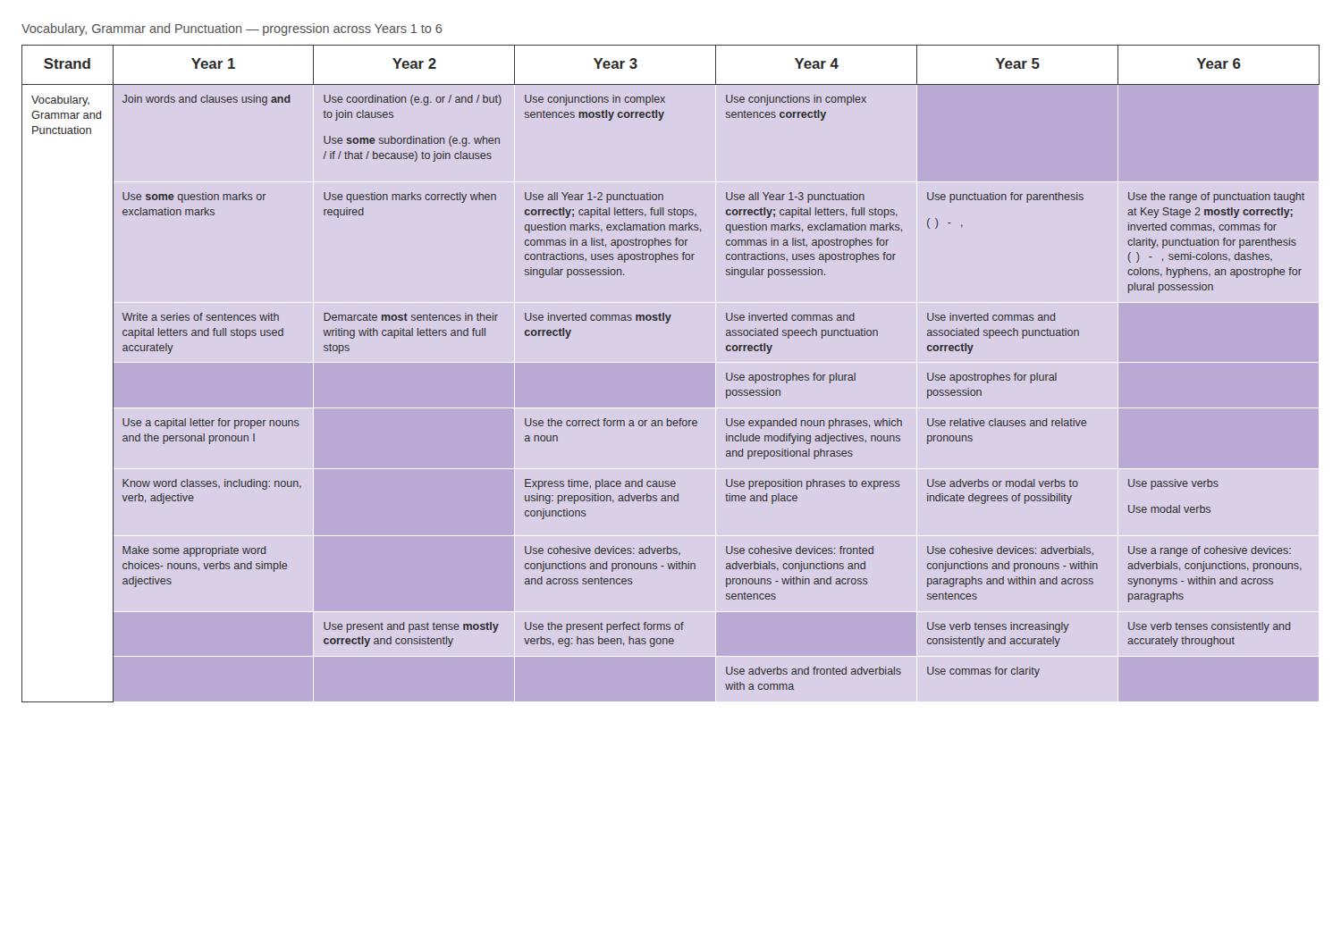Vocabulary, Grammar and Punctuation — progression across Years 1 to 6
| Strand | Year 1 | Year 2 | Year 3 | Year 4 | Year 5 | Year 6 |
| --- | --- | --- | --- | --- | --- | --- |
| Vocabulary, Grammar and Punctuation | Join words and clauses using and | Use coordination (e.g. or / and / but) to join clauses Use some subordination (e.g. when / if / that / because) to join clauses | Use conjunctions in complex sentences mostly correctly | Use conjunctions in complex sentences correctly | | |
| Use some question marks or exclamation marks | Use question marks correctly when required | Use all Year 1-2 punctuation correctly; capital letters, full stops, question marks, exclamation marks, commas in a list, apostrophes for contractions, uses apostrophes for singular possession. | Use all Year 1-3 punctuation correctly; capital letters, full stops, question marks, exclamation marks, commas in a list, apostrophes for contractions, uses apostrophes for singular possession. | Use punctuation for parenthesis ( ) - , | Use the range of punctuation taught at Key Stage 2 mostly correctly; inverted commas, commas for clarity, punctuation for parenthesis ( ) - , semi-colons, dashes, colons, hyphens, an apostrophe for plural possession |
| Write a series of sentences with capital letters and full stops used accurately | Demarcate most sentences in their writing with capital letters and full stops | Use inverted commas mostly correctly | Use inverted commas and associated speech punctuation correctly | Use inverted commas and associated speech punctuation correctly | |
| | | | Use apostrophes for plural possession | Use apostrophes for plural possession | |
| Use a capital letter for proper nouns and the personal pronoun I | | Use the correct form a or an before a noun | Use expanded noun phrases, which include modifying adjectives, nouns and prepositional phrases | Use relative clauses and relative pronouns | |
| Know word classes, including: noun, verb, adjective | | Express time, place and cause using: preposition, adverbs and conjunctions | Use preposition phrases to express time and place | Use adverbs or modal verbs to indicate degrees of possibility | Use passive verbs Use modal verbs |
| Make some appropriate word choices- nouns, verbs and simple adjectives | | Use cohesive devices: adverbs, conjunctions and pronouns - within and across sentences | Use cohesive devices: fronted adverbials, conjunctions and pronouns - within and across sentences | Use cohesive devices: adverbials, conjunctions and pronouns - within paragraphs and within and across sentences | Use a range of cohesive devices: adverbials, conjunctions, pronouns, synonyms - within and across paragraphs |
| | Use present and past tense mostly correctly and consistently | Use the present perfect forms of verbs, eg: has been, has gone | | Use verb tenses increasingly consistently and accurately | Use verb tenses consistently and accurately throughout |
| | | | Use adverbs and fronted adverbials with a comma | Use commas for clarity | |